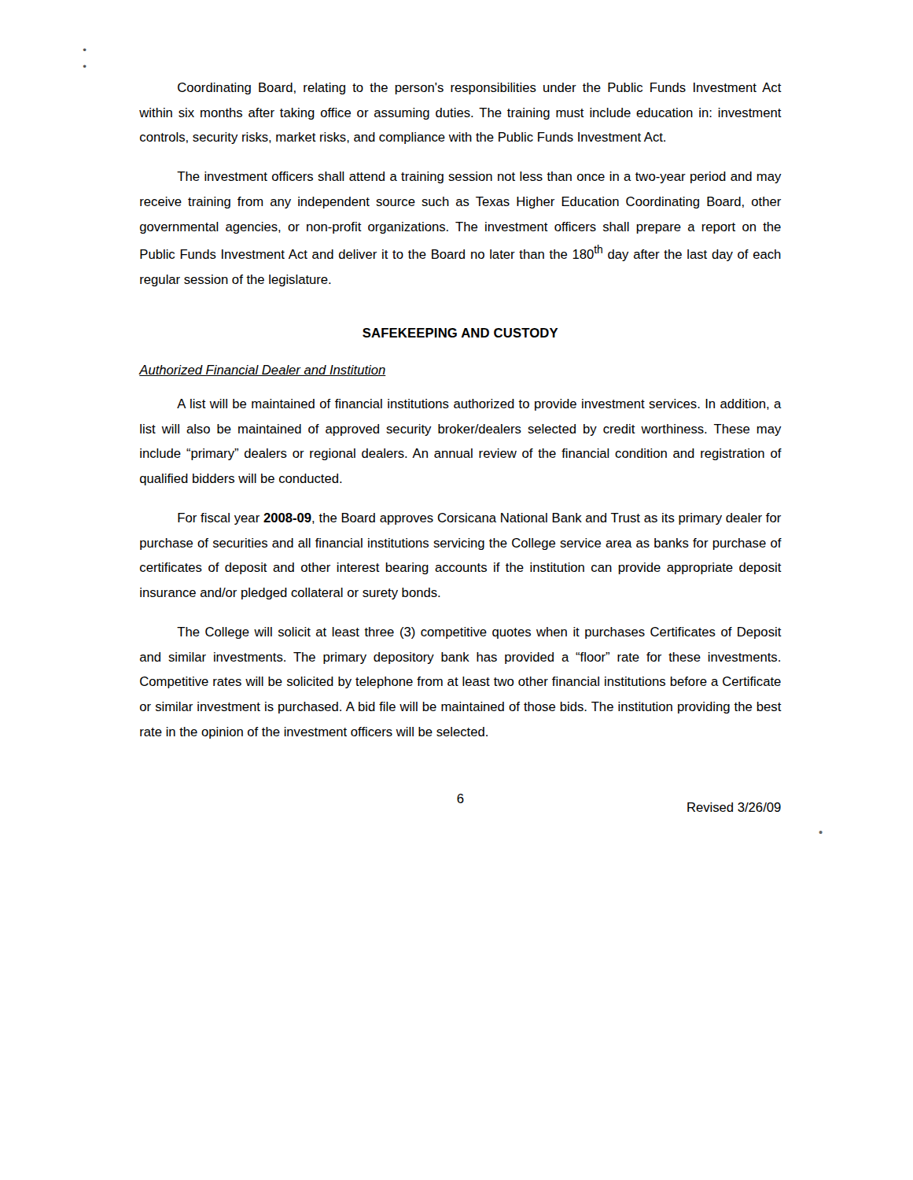•
•
Coordinating Board, relating to the person's responsibilities under the Public Funds Investment Act within six months after taking office or assuming duties. The training must include education in: investment controls, security risks, market risks, and compliance with the Public Funds Investment Act.
The investment officers shall attend a training session not less than once in a two-year period and may receive training from any independent source such as Texas Higher Education Coordinating Board, other governmental agencies, or non-profit organizations. The investment officers shall prepare a report on the Public Funds Investment Act and deliver it to the Board no later than the 180th day after the last day of each regular session of the legislature.
Safekeeping and Custody
Authorized Financial Dealer and Institution
A list will be maintained of financial institutions authorized to provide investment services. In addition, a list will also be maintained of approved security broker/dealers selected by credit worthiness. These may include “primary” dealers or regional dealers. An annual review of the financial condition and registration of qualified bidders will be conducted.
For fiscal year 2008-09, the Board approves Corsicana National Bank and Trust as its primary dealer for purchase of securities and all financial institutions servicing the College service area as banks for purchase of certificates of deposit and other interest bearing accounts if the institution can provide appropriate deposit insurance and/or pledged collateral or surety bonds.
The College will solicit at least three (3) competitive quotes when it purchases Certificates of Deposit and similar investments. The primary depository bank has provided a “floor” rate for these investments. Competitive rates will be solicited by telephone from at least two other financial institutions before a Certificate or similar investment is purchased. A bid file will be maintained of those bids. The institution providing the best rate in the opinion of the investment officers will be selected.
6
Revised 3/26/09
•